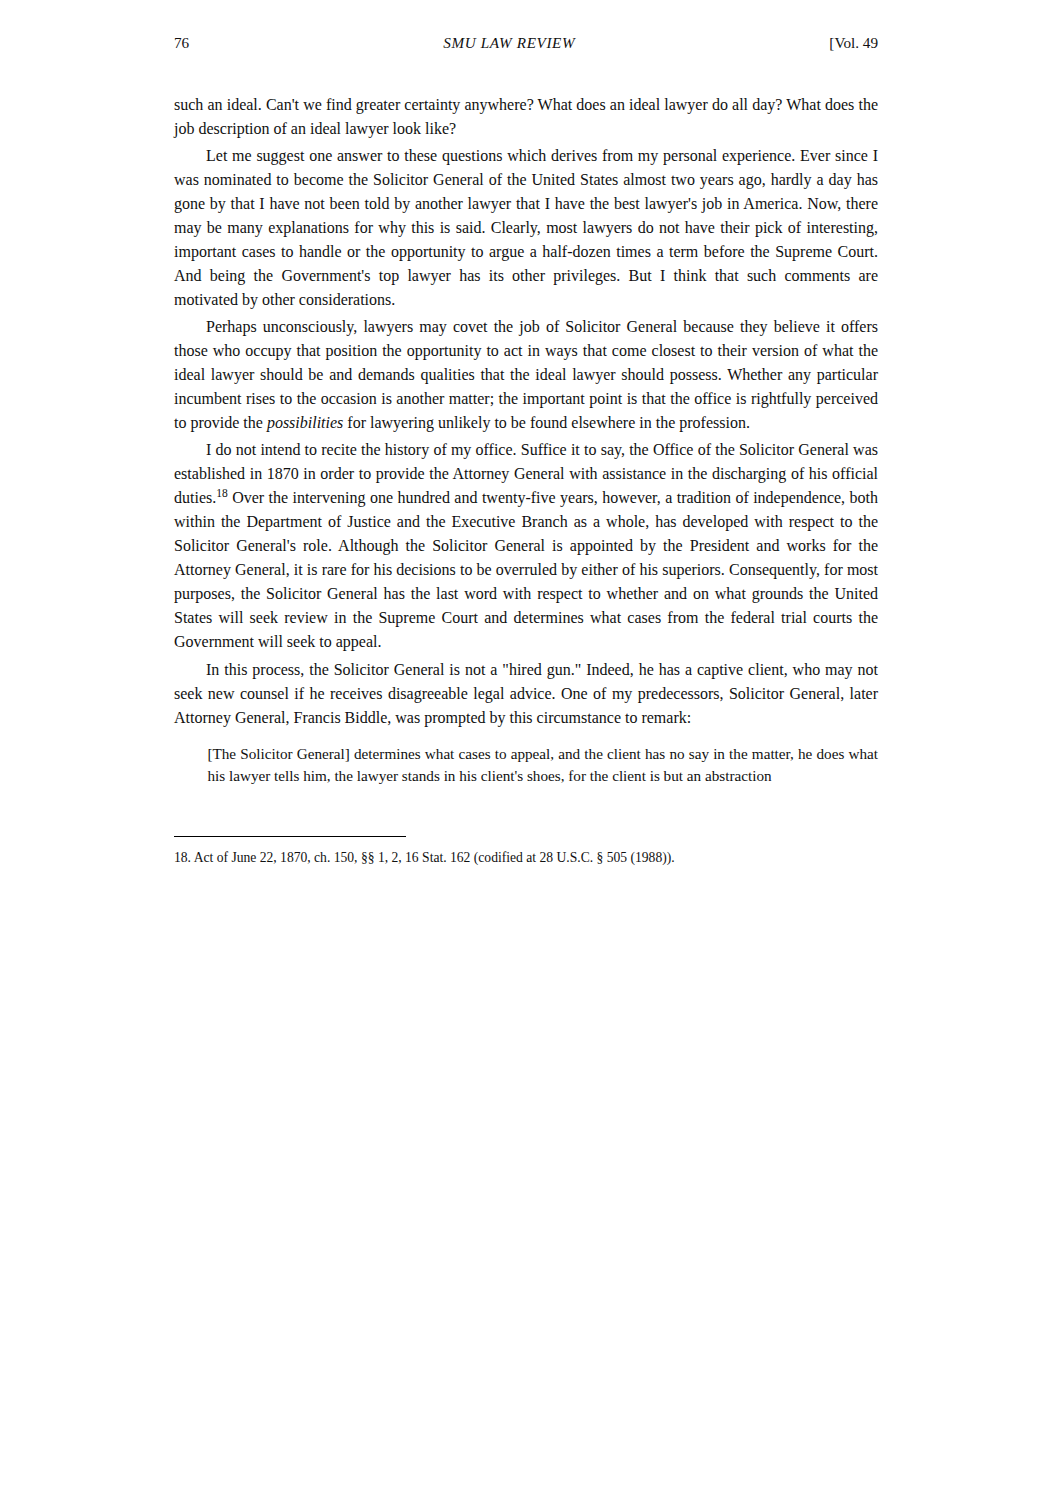76 SMU LAW REVIEW [Vol. 49
such an ideal. Can't we find greater certainty anywhere? What does an ideal lawyer do all day? What does the job description of an ideal lawyer look like?
Let me suggest one answer to these questions which derives from my personal experience. Ever since I was nominated to become the Solicitor General of the United States almost two years ago, hardly a day has gone by that I have not been told by another lawyer that I have the best lawyer's job in America. Now, there may be many explanations for why this is said. Clearly, most lawyers do not have their pick of interesting, important cases to handle or the opportunity to argue a half-dozen times a term before the Supreme Court. And being the Government's top lawyer has its other privileges. But I think that such comments are motivated by other considerations.
Perhaps unconsciously, lawyers may covet the job of Solicitor General because they believe it offers those who occupy that position the opportunity to act in ways that come closest to their version of what the ideal lawyer should be and demands qualities that the ideal lawyer should possess. Whether any particular incumbent rises to the occasion is another matter; the important point is that the office is rightfully perceived to provide the possibilities for lawyering unlikely to be found elsewhere in the profession.
I do not intend to recite the history of my office. Suffice it to say, the Office of the Solicitor General was established in 1870 in order to provide the Attorney General with assistance in the discharging of his official duties.18 Over the intervening one hundred and twenty-five years, however, a tradition of independence, both within the Department of Justice and the Executive Branch as a whole, has developed with respect to the Solicitor General's role. Although the Solicitor General is appointed by the President and works for the Attorney General, it is rare for his decisions to be overruled by either of his superiors. Consequently, for most purposes, the Solicitor General has the last word with respect to whether and on what grounds the United States will seek review in the Supreme Court and determines what cases from the federal trial courts the Government will seek to appeal.
In this process, the Solicitor General is not a "hired gun." Indeed, he has a captive client, who may not seek new counsel if he receives disagreeable legal advice. One of my predecessors, Solicitor General, later Attorney General, Francis Biddle, was prompted by this circumstance to remark:
[The Solicitor General] determines what cases to appeal, and the client has no say in the matter, he does what his lawyer tells him, the lawyer stands in his client's shoes, for the client is but an abstraction
18. Act of June 22, 1870, ch. 150, §§ 1, 2, 16 Stat. 162 (codified at 28 U.S.C. § 505 (1988)).